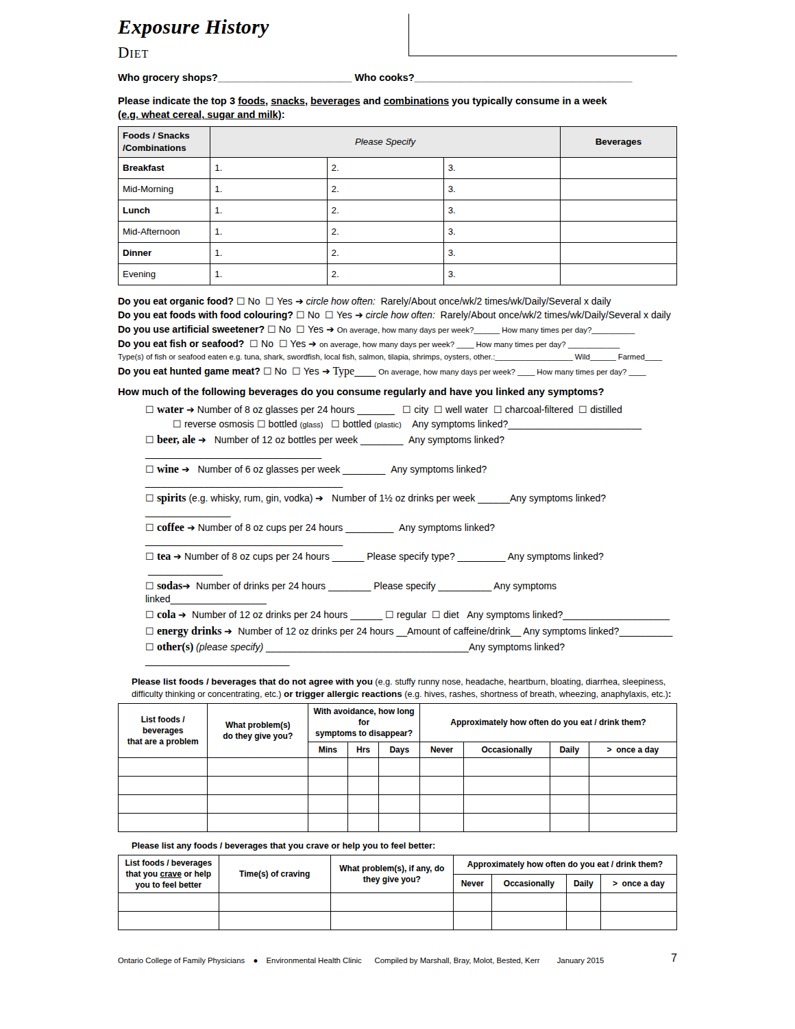Exposure History
Diet
Who grocery shops?________________________ Who cooks?_______________________________________
Please indicate the top 3 foods, snacks, beverages and combinations you typically consume in a week
(e.g. wheat cereal, sugar and milk):
| Foods / Snacks /Combinations | Please Specify | Beverages |
| --- | --- | --- |
| Breakfast | 1. | 2. | 3. | |
| Mid-Morning | 1. | 2. | 3. | |
| Lunch | 1. | 2. | 3. | |
| Mid-Afternoon | 1. | 2. | 3. | |
| Dinner | 1. | 2. | 3. | |
| Evening | 1. | 2. | 3. | |
Do you eat organic food? ☐ No ☐ Yes ➔ circle how often: Rarely/About once/wk/2 times/wk/Daily/Several x daily
Do you eat foods with food colouring? ☐ No ☐ Yes ➔ circle how often: Rarely/About once/wk/2 times/wk/Daily/Several x daily
Do you use artificial sweetener? ☐ No ☐ Yes ➔ On average, how many days per week?______ How many times per day?__________
Do you eat fish or seafood? ☐ No ☐ Yes ➔ on average, how many days per week? ____ How many times per day? ____________
Type(s) of fish or seafood eaten e.g. tuna, shark, swordfish, local fish, salmon, tilapia, shrimps, oysters, other.:__________________ Wild______ Farmed____
Do you eat hunted game meat? ☐ No ☐ Yes ➔ Type____ On average, how many days per week? ____ How many times per day? ____
How much of the following beverages do you consume regularly and have you linked any symptoms?
☐ water ➔ Number of 8 oz glasses per 24 hours _______ ☐ city ☐ well water ☐ charcoal-filtered ☐ distilled
☐ reverse osmosis ☐ bottled (glass) ☐ bottled (plastic) Any symptoms linked?_________________________
☐ beer, ale ➔ Number of 12 oz bottles per week ________ Any symptoms linked?_________________________________
☐ wine ➔ Number of 6 oz glasses per week ________ Any symptoms linked?_____________________________________
☐ spirits (e.g. whisky, rum, gin, vodka) ➔ Number of 1½ oz drinks per week ______Any symptoms linked?________________
☐ coffee ➔ Number of 8 oz cups per 24 hours _________ Any symptoms linked?_____________________________________
☐ tea ➔ Number of 8 oz cups per 24 hours ______ Please specify type? _________ Any symptoms linked? ______________
☐ sodas➔ Number of drinks per 24 hours ________ Please specify __________ Any symptoms linked__________________
☐ cola ➔ Number of 12 oz drinks per 24 hours ______ ☐ regular ☐ diet Any symptoms linked?____________________
☐ energy drinks ➔ Number of 12 oz drinks per 24 hours __Amount of caffeine/drink__ Any symptoms linked?__________
☐ other(s) (please specify) ______________________________________Any symptoms linked?___________________________
Please list foods / beverages that do not agree with you (e.g. stuffy runny nose, headache, heartburn, bloating, diarrhea, sleepiness, difficulty thinking or concentrating, etc.) or trigger allergic reactions (e.g. hives, rashes, shortness of breath, wheezing, anaphylaxis, etc.):
| List foods / beverages that are a problem | What problem(s) do they give you? | With avoidance, how long for symptoms to disappear? | Approximately how often do you eat / drink them? |
| --- | --- | --- | --- |
| Mins | Hrs | Days | Never | Occasionally | Daily | > once a day |
Please list any foods / beverages that you crave or help you to feel better:
| List foods / beverages that you crave or help you to feel better | Time(s) of craving | What problem(s), if any, do they give you? | Approximately how often do you eat / drink them? |
| --- | --- | --- | --- |
| Never | Occasionally | Daily | > once a day |
Ontario College of Family Physicians ● Environmental Health Clinic Compiled by Marshall, Bray, Molot, Bested, Kerr January 2015
7